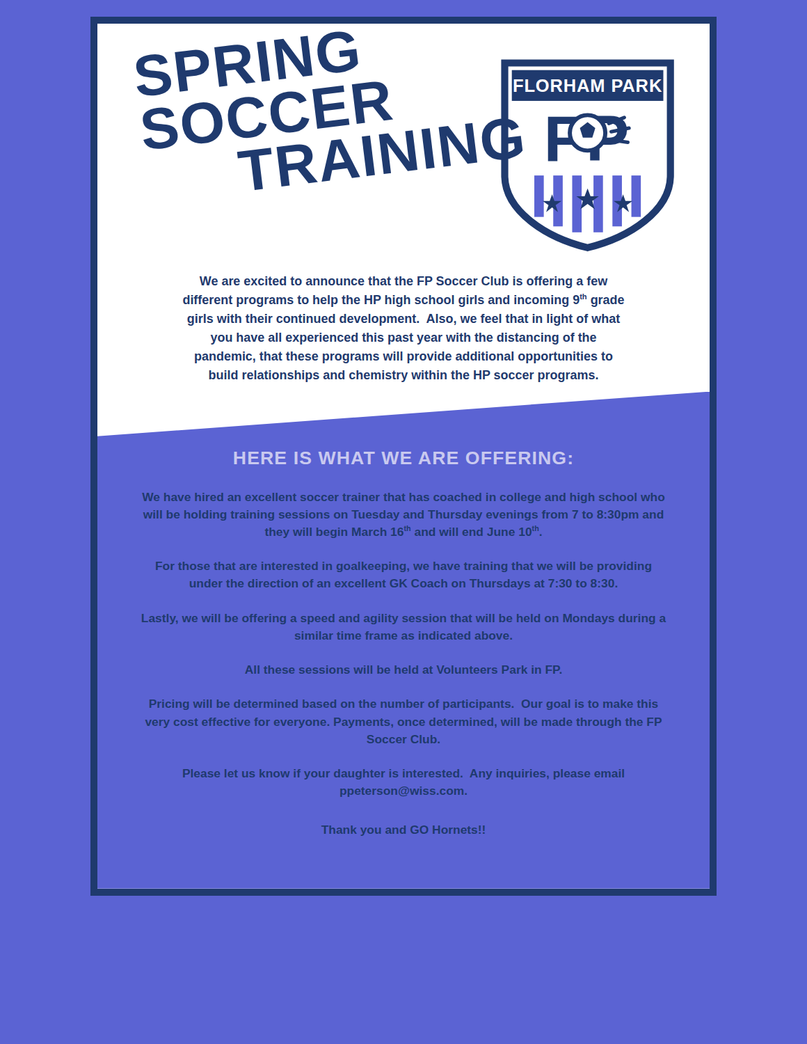Spring SoccerTraining
FLORHAM PARK FP
We are excited to announce that the FP Soccer Club is offering a few different programs to help the HP high school girls and incoming 9th grade girls with their continued development. Also, we feel that in light of what you have all experienced this past year with the distancing of the pandemic, that these programs will provide additional opportunities to build relationships and chemistry within the HP soccer programs.
Here is what we are offering:
We have hired an excellent soccer trainer that has coached in college and high school who will be holding training sessions on Tuesday and Thursday evenings from 7 to 8:30pm and they will begin March 16th and will end June 10th.
For those that are interested in goalkeeping, we have training that we will be providing under the direction of an excellent GK Coach on Thursdays at 7:30 to 8:30.
Lastly, we will be offering a speed and agility session that will be held on Mondays during a similar time frame as indicated above.
All these sessions will be held at Volunteers Park in FP.
Pricing will be determined based on the number of participants. Our goal is to make this very cost effective for everyone. Payments, once determined, will be made through the FP Soccer Club.
Please let us know if your daughter is interested. Any inquiries, please email ppeterson@wiss.com.
Thank you and GO Hornets!!